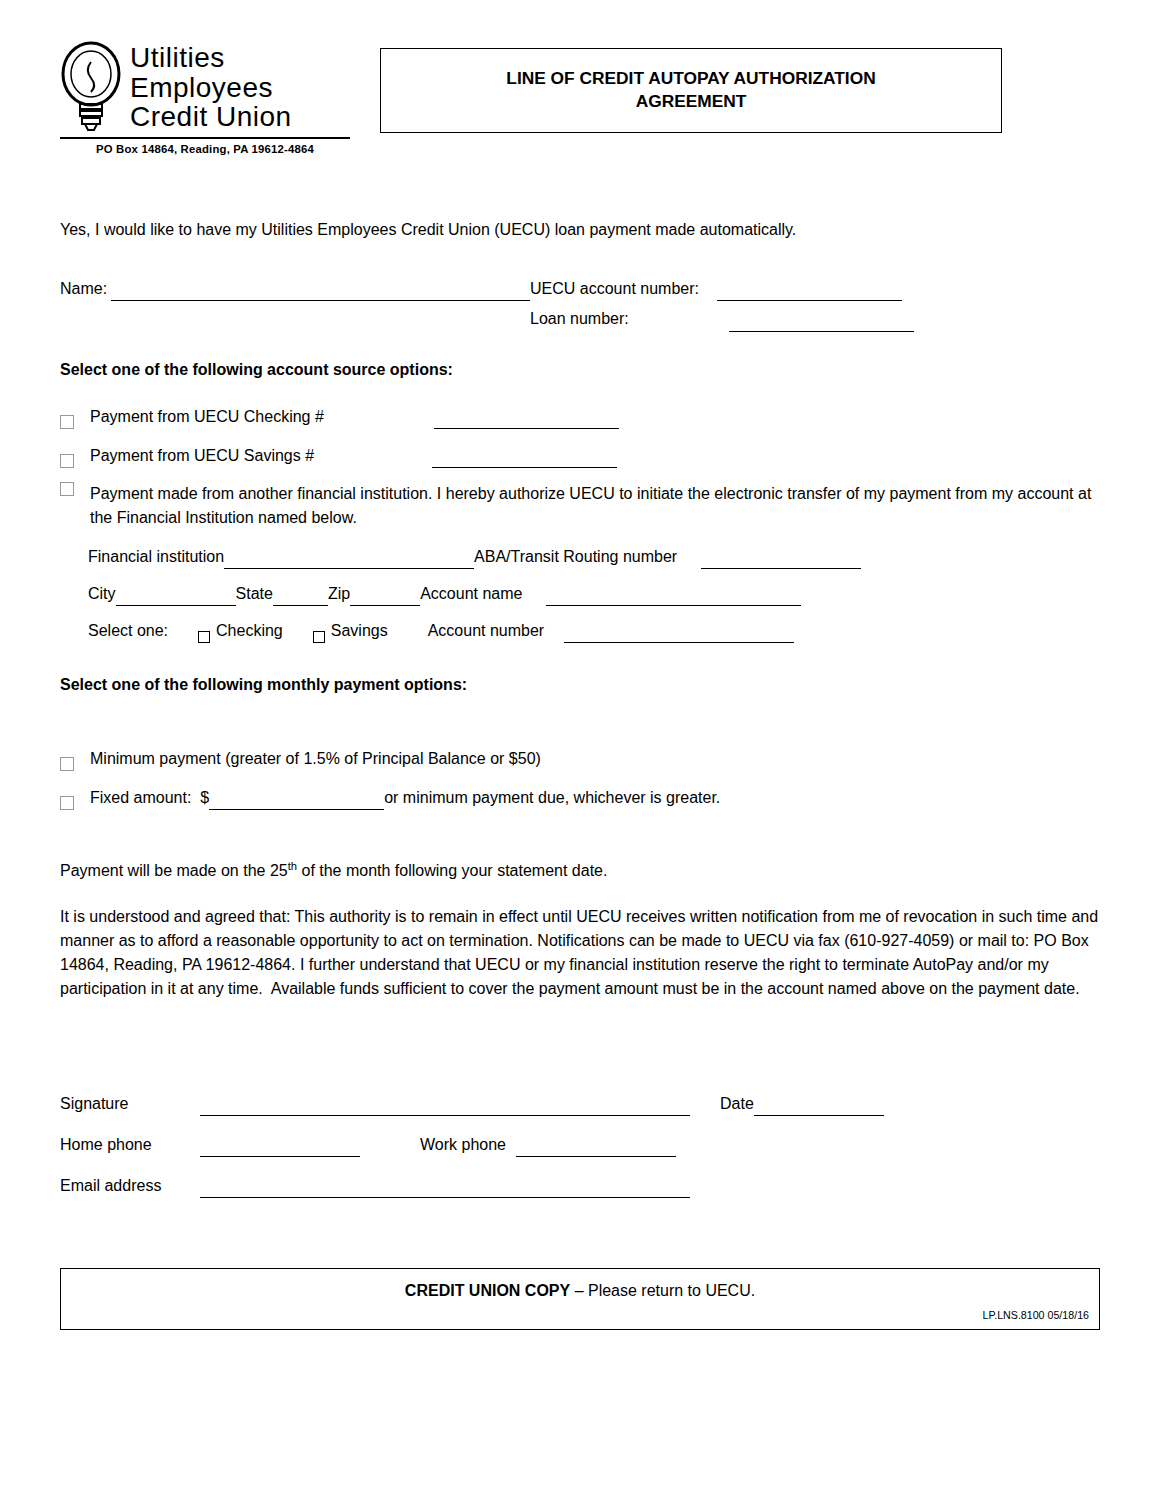Utilities
Employees
Credit Union
PO Box 14864, Reading, PA 19612-4864
LINE OF CREDIT AUTOPAY AUTHORIZATION
AGREEMENT
Yes, I would like to have my Utilities Employees Credit Union (UECU) loan payment made automatically.
Name:
UECU account number:
Loan number:
Select one of the following account source options:
Payment from UECU Checking #
Payment from UECU Savings #
Payment made from another financial institution. I hereby authorize UECU to initiate the electronic transfer of my payment from my account at the Financial Institution named below.
Financial institution ABA/Transit Routing number
City State Zip Account name
Select one: Checking Savings Account number
Select one of the following monthly payment options:
Minimum payment (greater of 1.5% of Principal Balance or $50)
Fixed amount: $ or minimum payment due, whichever is greater.
Payment will be made on the 25th of the month following your statement date.
It is understood and agreed that: This authority is to remain in effect until UECU receives written notification from me of revocation in such time and manner as to afford a reasonable opportunity to act on termination. Notifications can be made to UECU via fax (610-927-4059) or mail to: PO Box 14864, Reading, PA 19612-4864. I further understand that UECU or my financial institution reserve the right to terminate AutoPay and/or my participation in it at any time. Available funds sufficient to cover the payment amount must be in the account named above on the payment date.
Signature Date
Home phone Work phone
Email address
CREDIT UNION COPY – Please return to UECU.
LP.LNS.8100 05/18/16